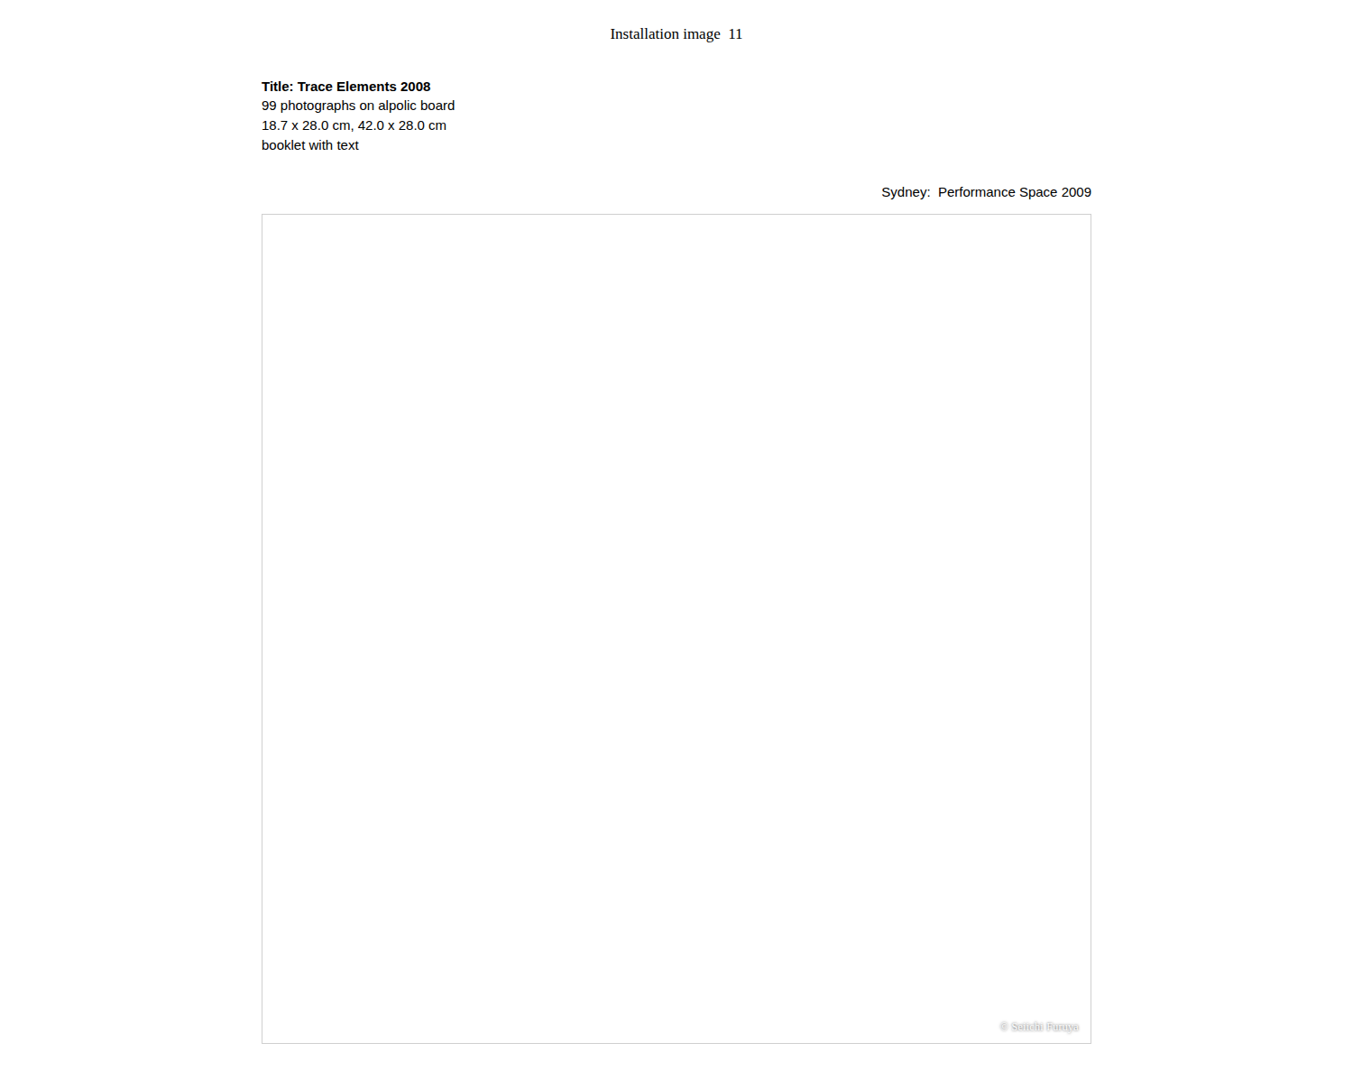Installation image 11
Title: Trace Elements 2008
99 photographs on alpolic board
18.7 x 28.0 cm, 42.0 x 28.0 cm
booklet with text
Sydney: Performance Space 2009
© Seiichi Furuya